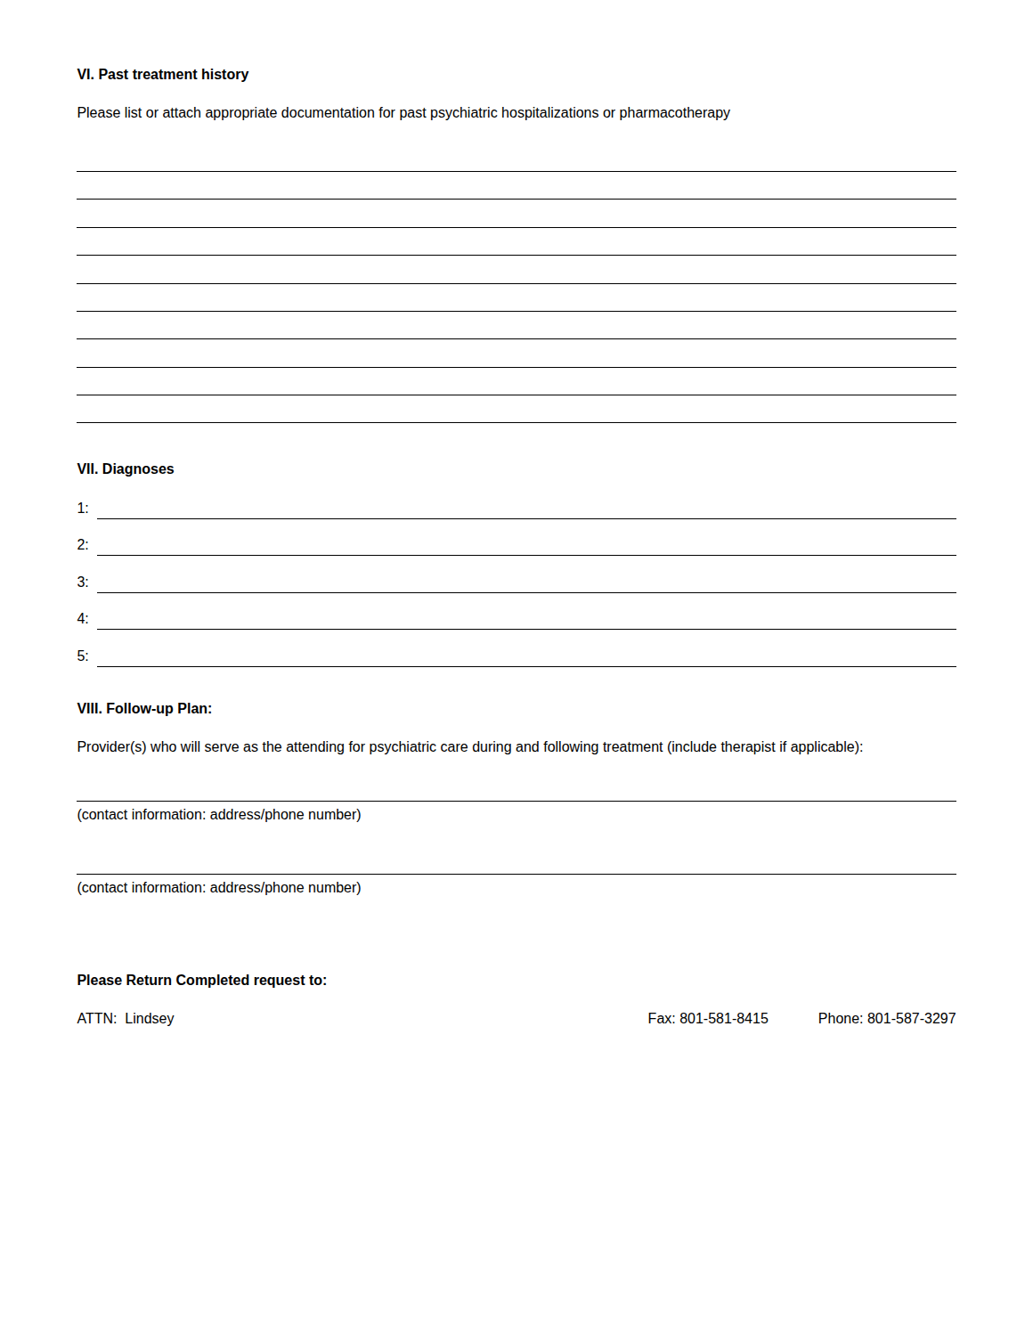VI. Past treatment history
Please list or attach appropriate documentation for past psychiatric hospitalizations or pharmacotherapy
VII. Diagnoses
VIII. Follow-up Plan:
Provider(s) who will serve as the attending for psychiatric care during and following treatment (include therapist if applicable):
(contact information: address/phone number)
(contact information: address/phone number)
Please Return Completed request to:
ATTN: Lindsey
Fax: 801-581-8415 Phone: 801-587-3297